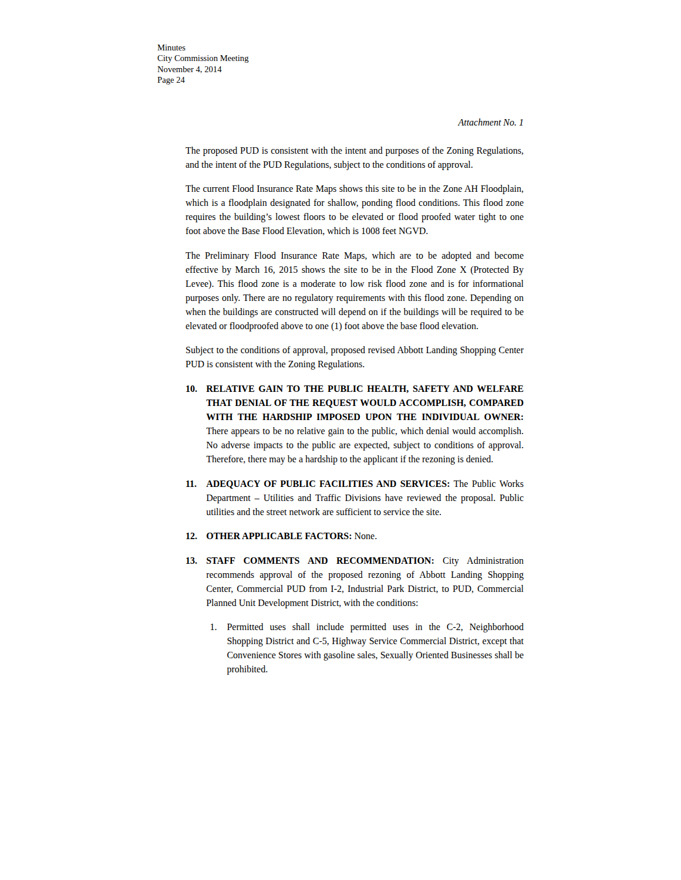Minutes
City Commission Meeting
November 4, 2014
Page 24
Attachment No. 1
The proposed PUD is consistent with the intent and purposes of the Zoning Regulations, and the intent of the PUD Regulations, subject to the conditions of approval.
The current Flood Insurance Rate Maps shows this site to be in the Zone AH Floodplain, which is a floodplain designated for shallow, ponding flood conditions. This flood zone requires the building’s lowest floors to be elevated or flood proofed water tight to one foot above the Base Flood Elevation, which is 1008 feet NGVD.
The Preliminary Flood Insurance Rate Maps, which are to be adopted and become effective by March 16, 2015 shows the site to be in the Flood Zone X (Protected By Levee). This flood zone is a moderate to low risk flood zone and is for informational purposes only. There are no regulatory requirements with this flood zone. Depending on when the buildings are constructed will depend on if the buildings will be required to be elevated or floodproofed above to one (1) foot above the base flood elevation.
Subject to the conditions of approval, proposed revised Abbott Landing Shopping Center PUD is consistent with the Zoning Regulations.
10. RELATIVE GAIN TO THE PUBLIC HEALTH, SAFETY AND WELFARE THAT DENIAL OF THE REQUEST WOULD ACCOMPLISH, COMPARED WITH THE HARDSHIP IMPOSED UPON THE INDIVIDUAL OWNER: There appears to be no relative gain to the public, which denial would accomplish. No adverse impacts to the public are expected, subject to conditions of approval. Therefore, there may be a hardship to the applicant if the rezoning is denied.
11. ADEQUACY OF PUBLIC FACILITIES AND SERVICES: The Public Works Department – Utilities and Traffic Divisions have reviewed the proposal. Public utilities and the street network are sufficient to service the site.
12. OTHER APPLICABLE FACTORS: None.
13. STAFF COMMENTS AND RECOMMENDATION: City Administration recommends approval of the proposed rezoning of Abbott Landing Shopping Center, Commercial PUD from I-2, Industrial Park District, to PUD, Commercial Planned Unit Development District, with the conditions:
1. Permitted uses shall include permitted uses in the C-2, Neighborhood Shopping District and C-5, Highway Service Commercial District, except that Convenience Stores with gasoline sales, Sexually Oriented Businesses shall be prohibited.